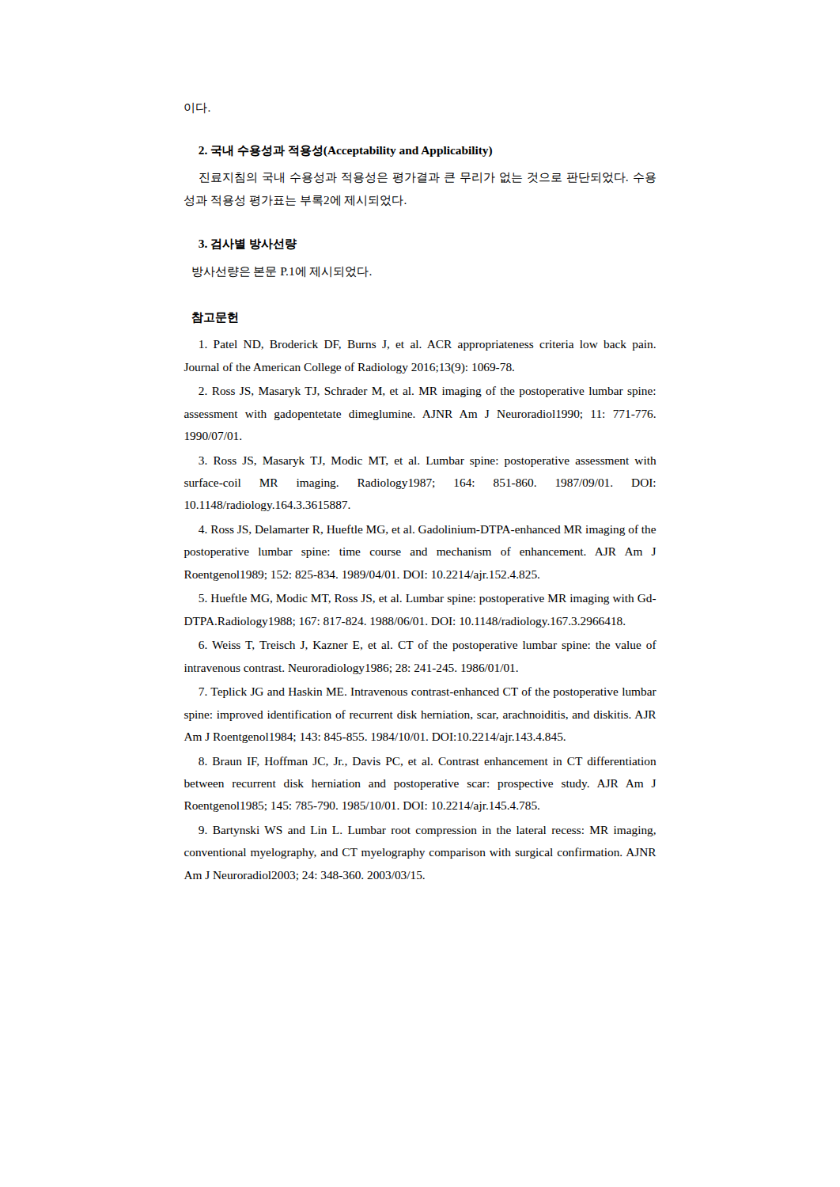이다.
2. 국내 수용성과 적용성(Acceptability and Applicability)
진료지침의 국내 수용성과 적용성은 평가결과 큰 무리가 없는 것으로 판단되었다. 수용성과 적용성 평가표는 부록2에 제시되었다.
3. 검사별 방사선량
방사선량은 본문 P.1에 제시되었다.
참고문헌
1. Patel ND, Broderick DF, Burns J, et al. ACR appropriateness criteria low back pain. Journal of the American College of Radiology 2016;13(9): 1069-78.
2. Ross JS, Masaryk TJ, Schrader M, et al. MR imaging of the postoperative lumbar spine: assessment with gadopentetate dimeglumine. AJNR Am J Neuroradiol1990; 11: 771-776. 1990/07/01.
3. Ross JS, Masaryk TJ, Modic MT, et al. Lumbar spine: postoperative assessment with surface-coil MR imaging. Radiology1987; 164: 851-860. 1987/09/01. DOI: 10.1148/radiology.164.3.3615887.
4. Ross JS, Delamarter R, Hueftle MG, et al. Gadolinium-DTPA-enhanced MR imaging of the postoperative lumbar spine: time course and mechanism of enhancement. AJR Am J Roentgenol1989; 152: 825-834. 1989/04/01. DOI: 10.2214/ajr.152.4.825.
5. Hueftle MG, Modic MT, Ross JS, et al. Lumbar spine: postoperative MR imaging with Gd-DTPA.Radiology1988; 167: 817-824. 1988/06/01. DOI: 10.1148/radiology.167.3.2966418.
6. Weiss T, Treisch J, Kazner E, et al. CT of the postoperative lumbar spine: the value of intravenous contrast. Neuroradiology1986; 28: 241-245. 1986/01/01.
7. Teplick JG and Haskin ME. Intravenous contrast-enhanced CT of the postoperative lumbar spine: improved identification of recurrent disk herniation, scar, arachnoiditis, and diskitis. AJR Am J Roentgenol1984; 143: 845-855. 1984/10/01. DOI:10.2214/ajr.143.4.845.
8. Braun IF, Hoffman JC, Jr., Davis PC, et al. Contrast enhancement in CT differentiation between recurrent disk herniation and postoperative scar: prospective study. AJR Am J Roentgenol1985; 145: 785-790. 1985/10/01. DOI: 10.2214/ajr.145.4.785.
9. Bartynski WS and Lin L. Lumbar root compression in the lateral recess: MR imaging, conventional myelography, and CT myelography comparison with surgical confirmation. AJNR Am J Neuroradiol2003; 24: 348-360. 2003/03/15.